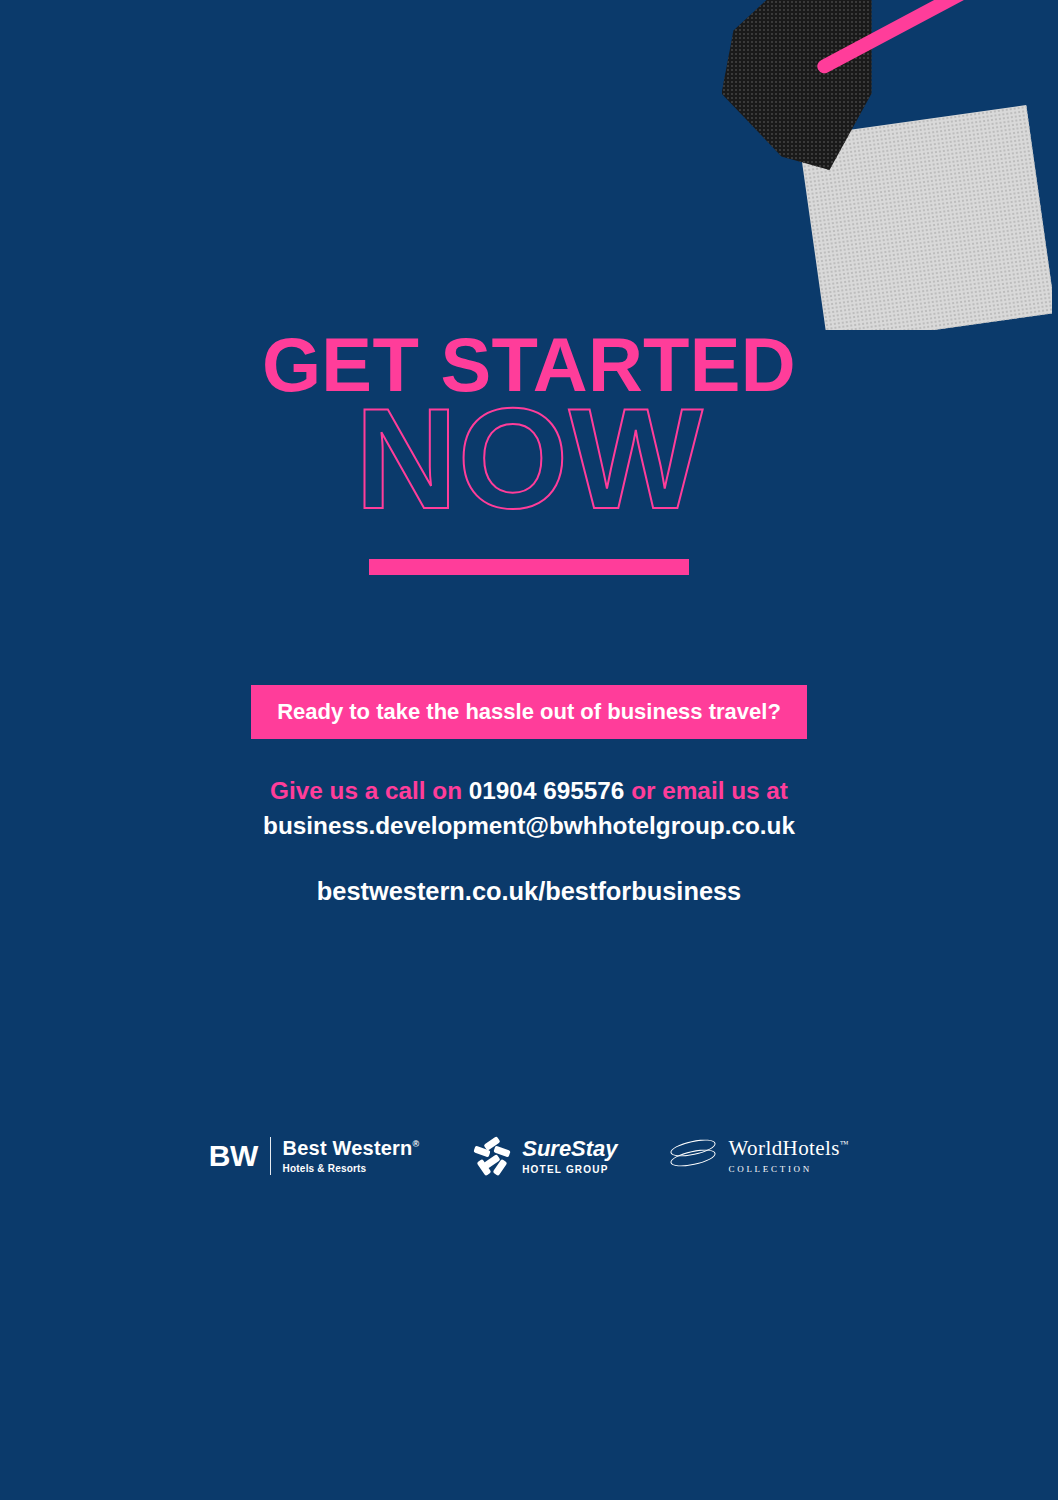Get Started Now
Ready to take the hassle out of business travel?
Give us a call on 01904 695576 or email us at
business.development@bwhhotelgroup.co.uk
bestwestern.co.uk/bestforbusiness
BW Best Western®
Hotels & Resorts
SureStay
HOTEL GROUP
WorldHotels™
COLLECTION